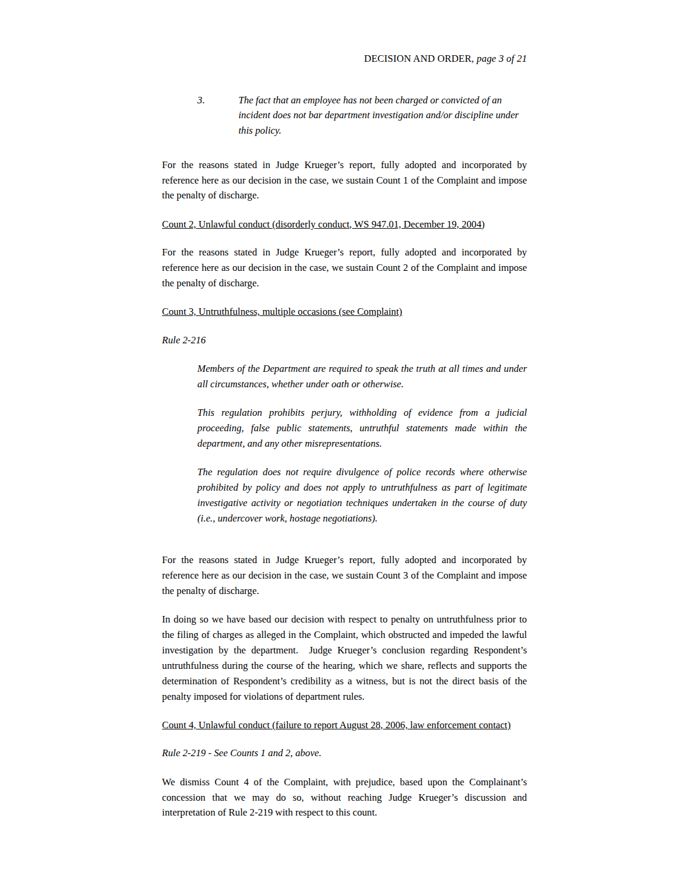DECISION AND ORDER, page 3 of 21
3.
The fact that an employee has not been charged or convicted of an incident does not bar department investigation and/or discipline under this policy.
For the reasons stated in Judge Krueger’s report, fully adopted and incorporated by reference here as our decision in the case, we sustain Count 1 of the Complaint and impose the penalty of discharge.
Count 2, Unlawful conduct (disorderly conduct, WS 947.01, December 19, 2004)
For the reasons stated in Judge Krueger’s report, fully adopted and incorporated by reference here as our decision in the case, we sustain Count 2 of the Complaint and impose the penalty of discharge.
Count 3, Untruthfulness, multiple occasions (see Complaint)
Rule 2-216
Members of the Department are required to speak the truth at all times and under all circumstances, whether under oath or otherwise.
This regulation prohibits perjury, withholding of evidence from a judicial proceeding, false public statements, untruthful statements made within the department, and any other misrepresentations.
The regulation does not require divulgence of police records where otherwise prohibited by policy and does not apply to untruthfulness as part of legitimate investigative activity or negotiation techniques undertaken in the course of duty (i.e., undercover work, hostage negotiations).
For the reasons stated in Judge Krueger’s report, fully adopted and incorporated by reference here as our decision in the case, we sustain Count 3 of the Complaint and impose the penalty of discharge.
In doing so we have based our decision with respect to penalty on untruthfulness prior to the filing of charges as alleged in the Complaint, which obstructed and impeded the lawful investigation by the department. Judge Krueger’s conclusion regarding Respondent’s untruthfulness during the course of the hearing, which we share, reflects and supports the determination of Respondent’s credibility as a witness, but is not the direct basis of the penalty imposed for violations of department rules.
Count 4, Unlawful conduct (failure to report August 28, 2006, law enforcement contact)
Rule 2-219 - See Counts 1 and 2, above.
We dismiss Count 4 of the Complaint, with prejudice, based upon the Complainant’s concession that we may do so, without reaching Judge Krueger’s discussion and interpretation of Rule 2-219 with respect to this count.